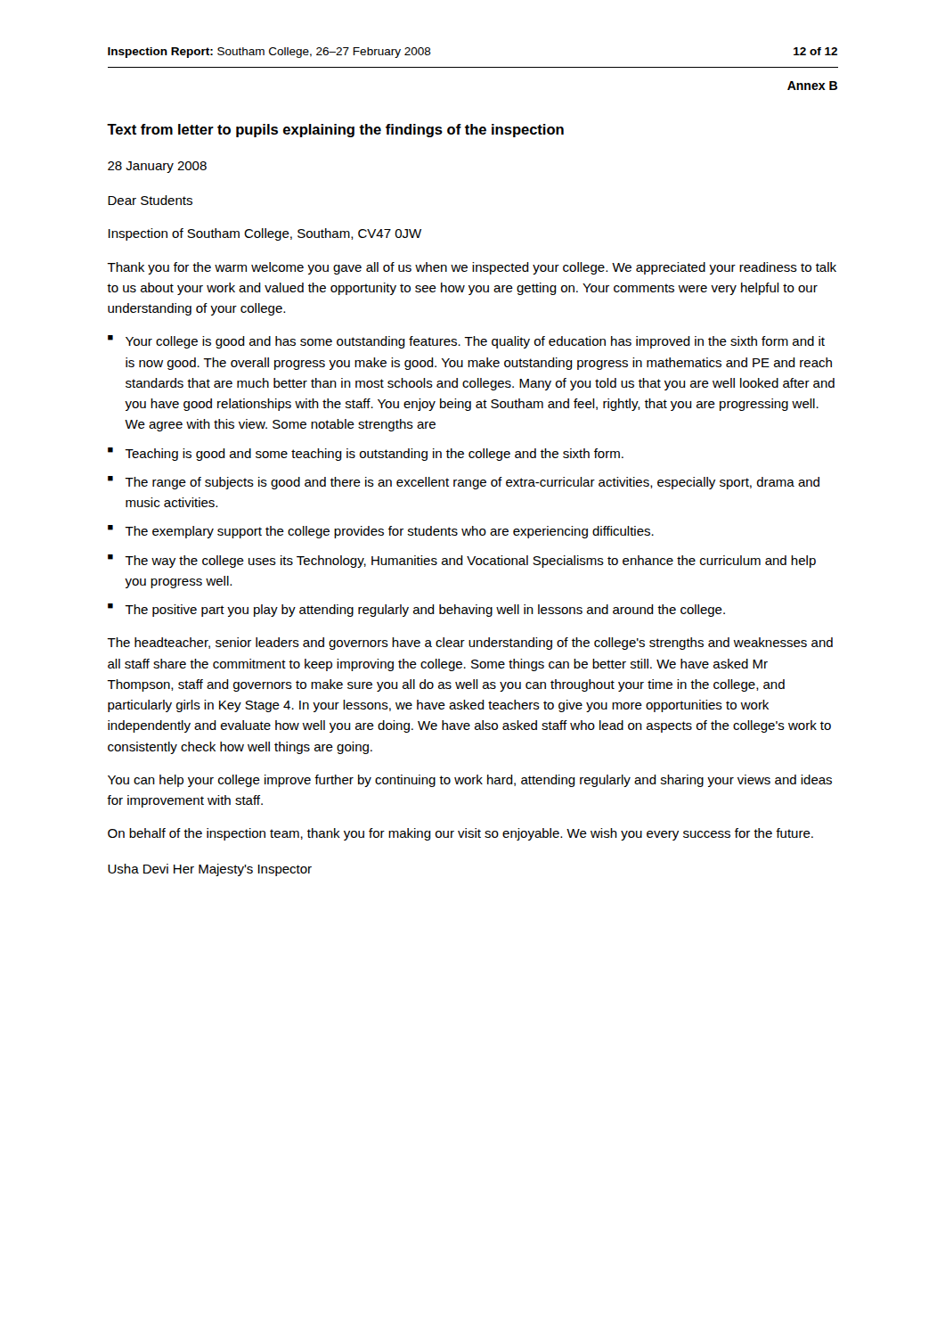Inspection Report: Southam College, 26–27 February 2008
12 of 12
Annex B
Text from letter to pupils explaining the findings of the inspection
28 January 2008
Dear Students
Inspection of Southam College, Southam, CV47 0JW
Thank you for the warm welcome you gave all of us when we inspected your college. We appreciated your readiness to talk to us about your work and valued the opportunity to see how you are getting on. Your comments were very helpful to our understanding of your college.
Your college is good and has some outstanding features. The quality of education has improved in the sixth form and it is now good. The overall progress you make is good. You make outstanding progress in mathematics and PE and reach standards that are much better than in most schools and colleges. Many of you told us that you are well looked after and you have good relationships with the staff. You enjoy being at Southam and feel, rightly, that you are progressing well. We agree with this view. Some notable strengths are
Teaching is good and some teaching is outstanding in the college and the sixth form.
The range of subjects is good and there is an excellent range of extra-curricular activities, especially sport, drama and music activities.
The exemplary support the college provides for students who are experiencing difficulties.
The way the college uses its Technology, Humanities and Vocational Specialisms to enhance the curriculum and help you progress well.
The positive part you play by attending regularly and behaving well in lessons and around the college.
The headteacher, senior leaders and governors have a clear understanding of the college's strengths and weaknesses and all staff share the commitment to keep improving the college. Some things can be better still. We have asked Mr Thompson, staff and governors to make sure you all do as well as you can throughout your time in the college, and particularly girls in Key Stage 4. In your lessons, we have asked teachers to give you more opportunities to work independently and evaluate how well you are doing. We have also asked staff who lead on aspects of the college's work to consistently check how well things are going.
You can help your college improve further by continuing to work hard, attending regularly and sharing your views and ideas for improvement with staff.
On behalf of the inspection team, thank you for making our visit so enjoyable. We wish you every success for the future.
Usha Devi Her Majesty's Inspector